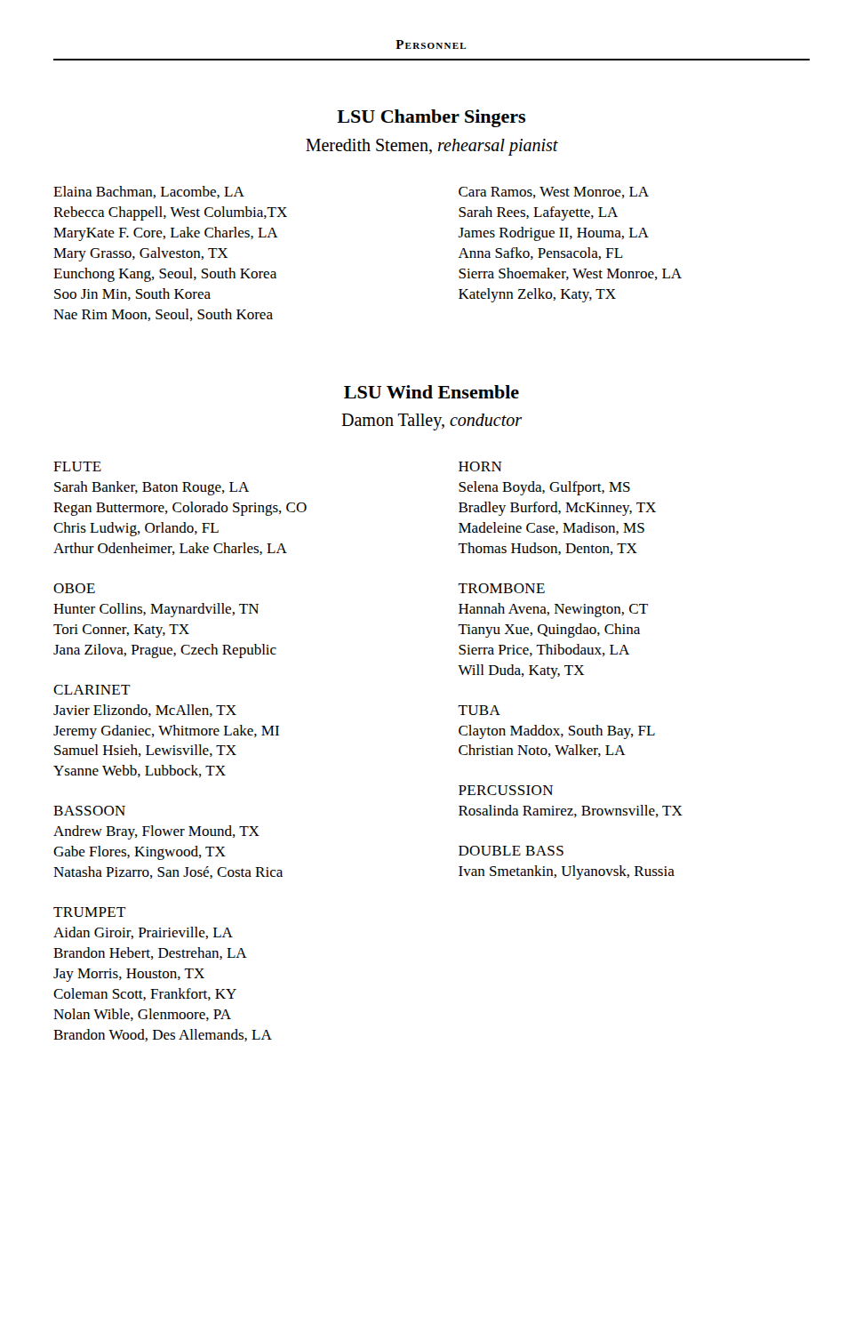Personnel
LSU Chamber Singers
Meredith Stemen, rehearsal pianist
Elaina Bachman, Lacombe, LA
Rebecca Chappell, West Columbia,TX
MaryKate F. Core, Lake Charles, LA
Mary Grasso, Galveston, TX
Eunchong Kang, Seoul, South Korea
Soo Jin Min, South Korea
Nae Rim Moon, Seoul, South Korea
Cara Ramos, West Monroe, LA
Sarah Rees, Lafayette, LA
James Rodrigue II, Houma, LA
Anna Safko, Pensacola, FL
Sierra Shoemaker, West Monroe, LA
Katelynn Zelko, Katy, TX
LSU Wind Ensemble
Damon Talley, conductor
FLUTE
Sarah Banker, Baton Rouge, LA
Regan Buttermore, Colorado Springs, CO
Chris Ludwig, Orlando, FL
Arthur Odenheimer, Lake Charles, LA
OBOE
Hunter Collins, Maynardville, TN
Tori Conner, Katy, TX
Jana Zilova, Prague, Czech Republic
CLARINET
Javier Elizondo, McAllen, TX
Jeremy Gdaniec, Whitmore Lake, MI
Samuel Hsieh, Lewisville, TX
Ysanne Webb, Lubbock, TX
BASSOON
Andrew Bray, Flower Mound, TX
Gabe Flores, Kingwood, TX
Natasha Pizarro, San José, Costa Rica
TRUMPET
Aidan Giroir, Prairieville, LA
Brandon Hebert, Destrehan, LA
Jay Morris, Houston, TX
Coleman Scott, Frankfort, KY
Nolan Wible, Glenmoore, PA
Brandon Wood, Des Allemands, LA
HORN
Selena Boyda, Gulfport, MS
Bradley Burford, McKinney, TX
Madeleine Case, Madison, MS
Thomas Hudson, Denton, TX
TROMBONE
Hannah Avena, Newington, CT
Tianyu Xue, Quingdao, China
Sierra Price, Thibodaux, LA
Will Duda, Katy, TX
TUBA
Clayton Maddox, South Bay, FL
Christian Noto, Walker, LA
PERCUSSION
Rosalinda Ramirez, Brownsville, TX
DOUBLE BASS
Ivan Smetankin, Ulyanovsk, Russia